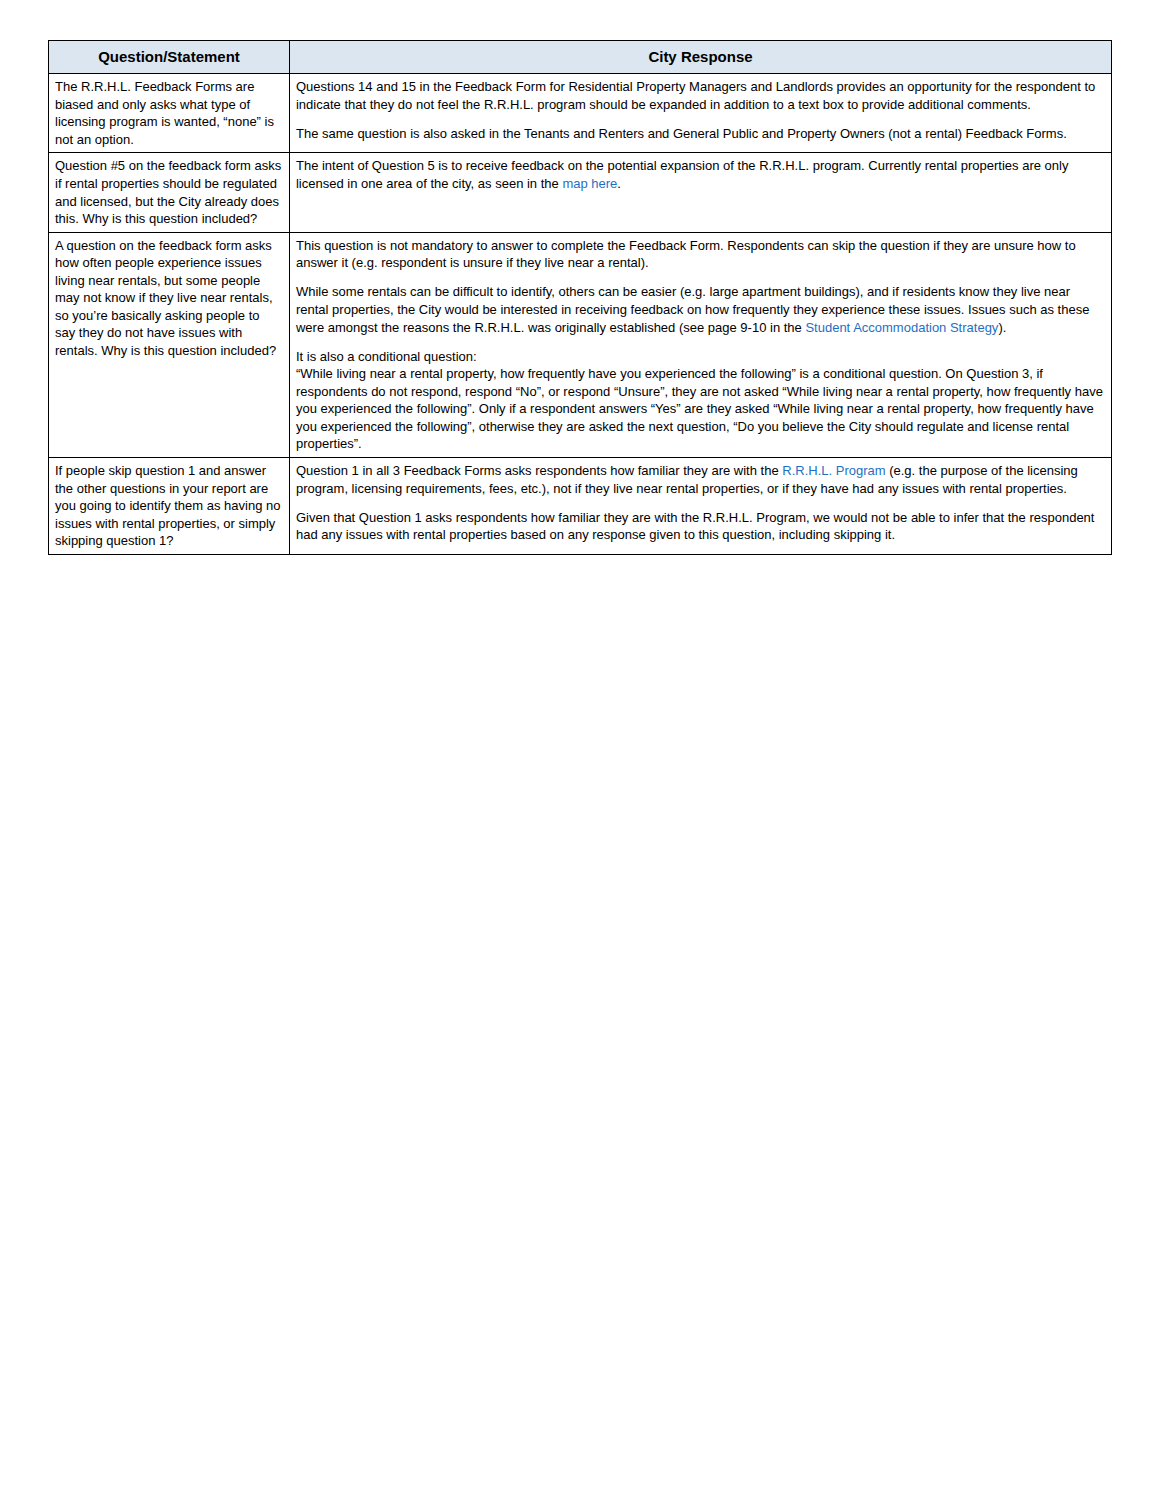| Question/Statement | City Response |
| --- | --- |
| The R.R.H.L. Feedback Forms are biased and only asks what type of licensing program is wanted, “none” is not an option. | Questions 14 and 15 in the Feedback Form for Residential Property Managers and Landlords provides an opportunity for the respondent to indicate that they do not feel the R.R.H.L. program should be expanded in addition to a text box to provide additional comments. The same question is also asked in the Tenants and Renters and General Public and Property Owners (not a rental) Feedback Forms. |
| Question #5 on the feedback form asks if rental properties should be regulated and licensed, but the City already does this. Why is this question included? | The intent of Question 5 is to receive feedback on the potential expansion of the R.R.H.L. program. Currently rental properties are only licensed in one area of the city, as seen in the map here . |
| A question on the feedback form asks how often people experience issues living near rentals, but some people may not know if they live near rentals, so you’re basically asking people to say they do not have issues with rentals. Why is this question included? | This question is not mandatory to answer to complete the Feedback Form. Respondents can skip the question if they are unsure how to answer it (e.g. respondent is unsure if they live near a rental). While some rentals can be difficult to identify, others can be easier (e.g. large apartment buildings), and if residents know they live near rental properties, the City would be interested in receiving feedback on how frequently they experience these issues. Issues such as these were amongst the reasons the R.R.H.L. was originally established (see page 9-10 in the Student Accommodation Strategy ). It is also a conditional question: “While living near a rental property, how frequently have you experienced the following” is a conditional question. On Question 3, if respondents do not respond, respond “No”, or respond “Unsure”, they are not asked “While living near a rental property, how frequently have you experienced the following”. Only if a respondent answers “Yes” are they asked “While living near a rental property, how frequently have you experienced the following”, otherwise they are asked the next question, “Do you believe the City should regulate and license rental properties”. |
| If people skip question 1 and answer the other questions in your report are you going to identify them as having no issues with rental properties, or simply skipping question 1? | Question 1 in all 3 Feedback Forms asks respondents how familiar they are with the R.R.H.L. Program (e.g. the purpose of the licensing program, licensing requirements, fees, etc.), not if they live near rental properties, or if they have had any issues with rental properties. Given that Question 1 asks respondents how familiar they are with the R.R.H.L. Program, we would not be able to infer that the respondent had any issues with rental properties based on any response given to this question, including skipping it. |